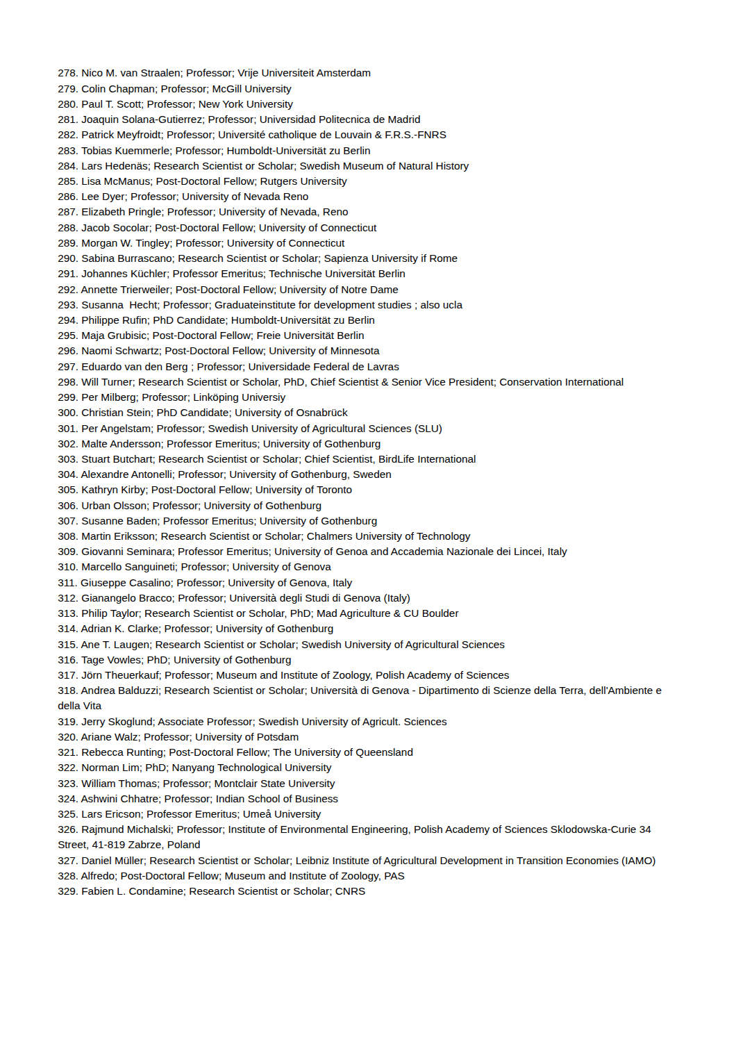278. Nico M. van Straalen; Professor; Vrije Universiteit Amsterdam
279. Colin Chapman; Professor; McGill University
280. Paul T. Scott; Professor; New York University
281. Joaquin Solana-Gutierrez; Professor; Universidad Politecnica de Madrid
282. Patrick Meyfroidt; Professor; Université catholique de Louvain & F.R.S.-FNRS
283. Tobias Kuemmerle; Professor; Humboldt-Universität zu Berlin
284. Lars Hedenäs; Research Scientist or Scholar; Swedish Museum of Natural History
285. Lisa McManus; Post-Doctoral Fellow; Rutgers University
286. Lee Dyer; Professor; University of Nevada Reno
287. Elizabeth Pringle; Professor; University of Nevada, Reno
288. Jacob Socolar; Post-Doctoral Fellow; University of Connecticut
289. Morgan W. Tingley; Professor; University of Connecticut
290. Sabina Burrascano; Research Scientist or Scholar; Sapienza University if Rome
291. Johannes Küchler; Professor Emeritus; Technische Universität Berlin
292. Annette Trierweiler; Post-Doctoral Fellow; University of Notre Dame
293. Susanna Hecht; Professor; Graduateinstitute for development studies ; also ucla
294. Philippe Rufin; PhD Candidate; Humboldt-Universität zu Berlin
295. Maja Grubisic; Post-Doctoral Fellow; Freie Universität Berlin
296. Naomi Schwartz; Post-Doctoral Fellow; University of Minnesota
297. Eduardo van den Berg ; Professor; Universidade Federal de Lavras
298. Will Turner; Research Scientist or Scholar, PhD, Chief Scientist & Senior Vice President; Conservation International
299. Per Milberg; Professor; Linköping Universiy
300. Christian Stein; PhD Candidate; University of Osnabrück
301. Per Angelstam; Professor; Swedish University of Agricultural Sciences (SLU)
302. Malte Andersson; Professor Emeritus; University of Gothenburg
303. Stuart Butchart; Research Scientist or Scholar; Chief Scientist, BirdLife International
304. Alexandre Antonelli; Professor; University of Gothenburg, Sweden
305. Kathryn Kirby; Post-Doctoral Fellow; University of Toronto
306. Urban Olsson; Professor; University of Gothenburg
307. Susanne Baden; Professor Emeritus; University of Gothenburg
308. Martin Eriksson; Research Scientist or Scholar; Chalmers University of Technology
309. Giovanni Seminara; Professor Emeritus; University of Genoa and Accademia Nazionale dei Lincei, Italy
310. Marcello Sanguineti; Professor; University of Genova
311. Giuseppe Casalino; Professor; University of Genova, Italy
312. Gianangelo Bracco; Professor; Università degli Studi di Genova (Italy)
313. Philip Taylor; Research Scientist or Scholar, PhD; Mad Agriculture & CU Boulder
314. Adrian K. Clarke; Professor; University of Gothenburg
315. Ane T. Laugen; Research Scientist or Scholar; Swedish University of Agricultural Sciences
316. Tage Vowles; PhD; University of Gothenburg
317. Jörn Theuerkauf; Professor; Museum and Institute of Zoology, Polish Academy of Sciences
318. Andrea Balduzzi; Research Scientist or Scholar; Università di Genova - Dipartimento di Scienze della Terra, dell'Ambiente e della Vita
319. Jerry Skoglund; Associate Professor; Swedish University of Agricult. Sciences
320. Ariane Walz; Professor; University of Potsdam
321. Rebecca Runting; Post-Doctoral Fellow; The University of Queensland
322. Norman Lim; PhD; Nanyang Technological University
323. William Thomas; Professor; Montclair State University
324. Ashwini Chhatre; Professor; Indian School of Business
325. Lars Ericson; Professor Emeritus; Umeå University
326. Rajmund Michalski; Professor; Institute of Environmental Engineering, Polish Academy of Sciences Sklodowska-Curie 34 Street, 41-819 Zabrze, Poland
327. Daniel Müller; Research Scientist or Scholar; Leibniz Institute of Agricultural Development in Transition Economies (IAMO)
328. Alfredo; Post-Doctoral Fellow; Museum and Institute of Zoology, PAS
329. Fabien L. Condamine; Research Scientist or Scholar; CNRS